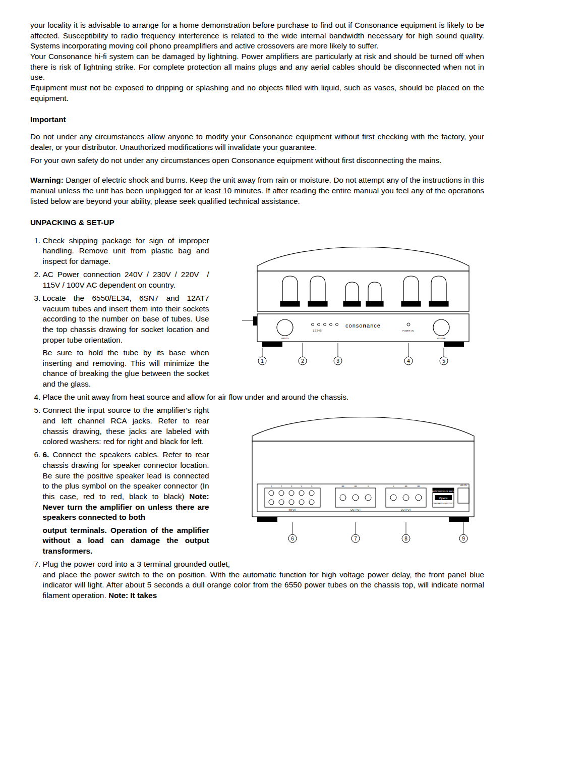your locality it is advisable to arrange for a home demonstration before purchase to find out if Consonance equipment is likely to be affected. Susceptibility to radio frequency interference is related to the wide internal bandwidth necessary for high sound quality. Systems incorporating moving coil phono preamplifiers and active crossovers are more likely to suffer.
Your Consonance hi-fi system can be damaged by lightning. Power amplifiers are particularly at risk and should be turned off when there is risk of lightning strike. For complete protection all mains plugs and any aerial cables should be disconnected when not in use.
Equipment must not be exposed to dripping or splashing and no objects filled with liquid, such as vases, should be placed on the equipment.
Important
Do not under any circumstances allow anyone to modify your Consonance equipment without first checking with the factory, your dealer, or your distributor. Unauthorized modifications will invalidate your guarantee.
For your own safety do not under any circumstances open Consonance equipment without first disconnecting the mains.
Warning: Danger of electric shock and burns. Keep the unit away from rain or moisture. Do not attempt any of the instructions in this manual unless the unit has been unplugged for at least 10 minutes. If after reading the entire manual you feel any of the operations listed below are beyond your ability, please seek qualified technical assistance.
UNPACKING & SET-UP
1 2 3 4 5 consonance POWER ON INPUTS VOLUME 1 2 3 4 5
Check shipping package for sign of improper handling. Remove unit from plastic bag and inspect for damage.
AC Power connection 240V / 230V / 220V / 115V / 100V AC dependent on country.
Locate the 6550/EL34, 6SN7 and 12AT7 vacuum tubes and insert them into their sockets according to the number on base of tubes. Use the top chassis drawing for socket location and proper tube orientation.
Be sure to hold the tube by its base when inserting and removing. This will minimize the chance of breaking the glue between the socket and the glass.
Place the unit away from heat source and allow for air flow under and around the chassis.
INPUT 1 2 3 4 5 8Ω 4Ω 0 OUTPUT 0 4Ω 8Ω OUTPUT CAUTION RISK OF SHOCK Opera OPERA AUDIO PRODUCT AC IN 6 7 8 9
Connect the input source to the amplifier's right and left channel RCA jacks. Refer to rear chassis drawing, these jacks are labeled with colored washers: red for right and black for left.
6. Connect the speakers cables. Refer to rear chassis drawing for speaker connector location. Be sure the positive speaker lead is connected to the plus symbol on the speaker connector (In this case, red to red, black to black) Note: Never turn the amplifier on unless there are speakers connected to both
output terminals. Operation of the amplifier without a load can damage the output transformers.
Plug the power cord into a 3 terminal grounded outlet, and place the power switch to the on position. With the automatic function for high voltage power delay, the front panel blue indicator will light. After about 5 seconds a dull orange color from the 6550 power tubes on the chassis top, will indicate normal filament operation. Note: It takes